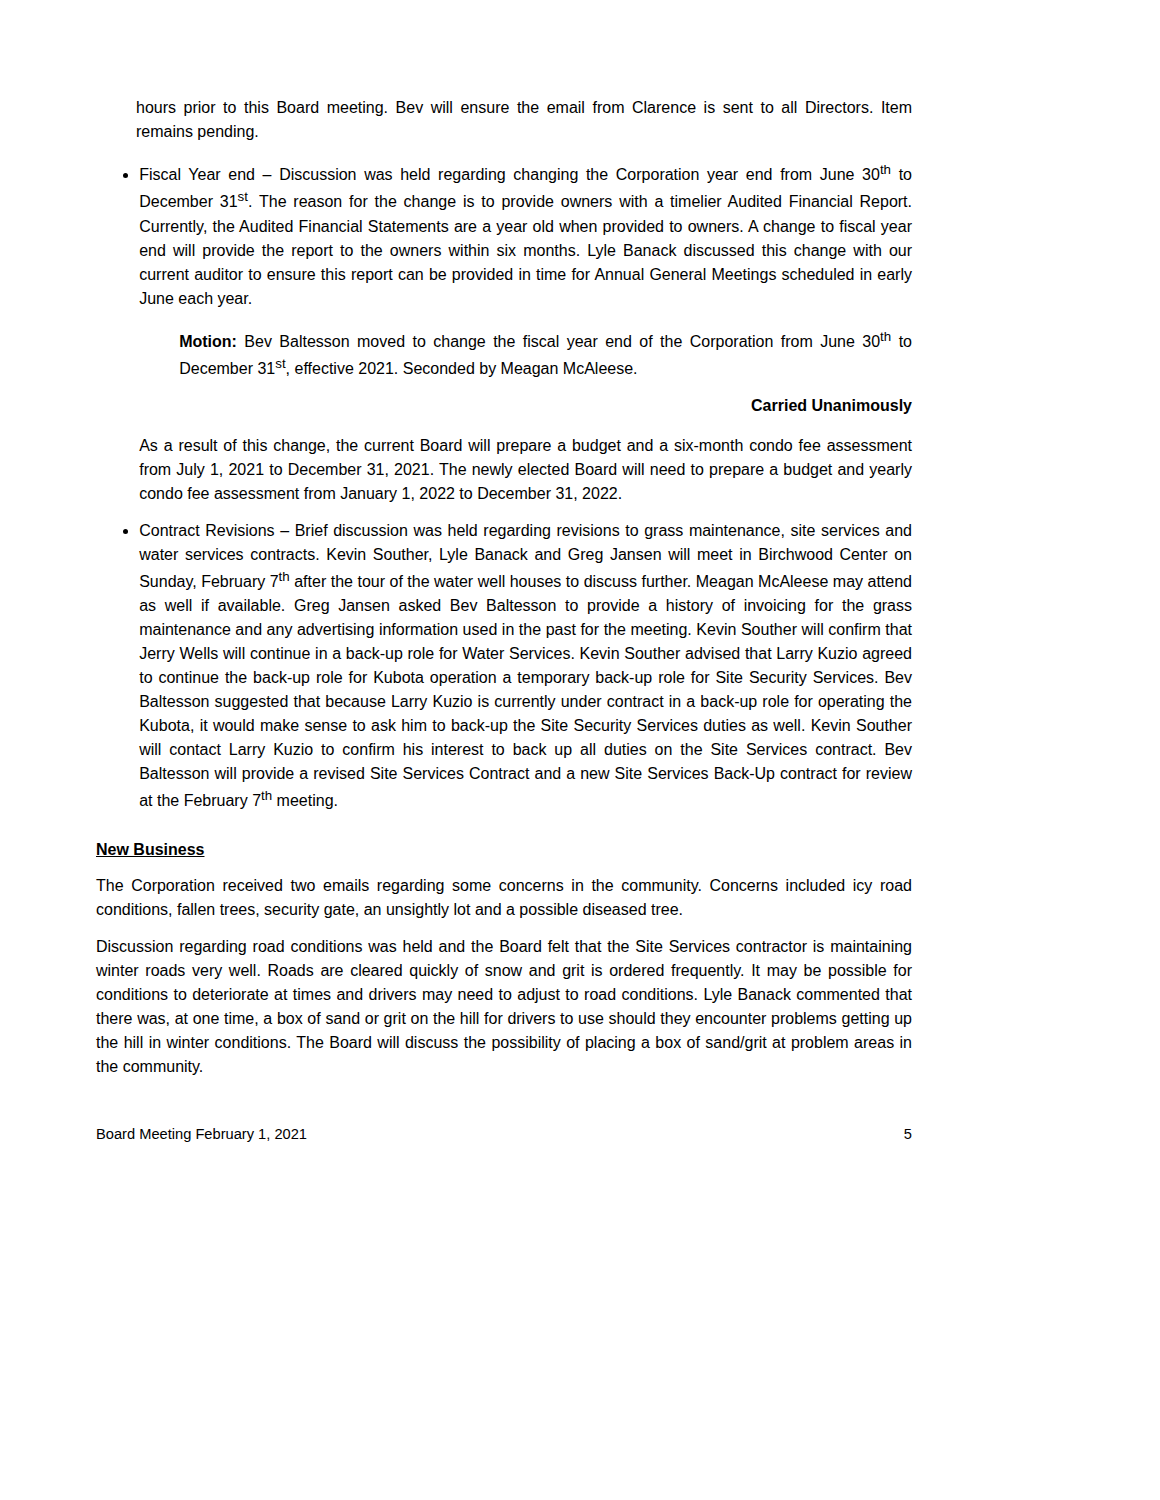hours prior to this Board meeting. Bev will ensure the email from Clarence is sent to all Directors. Item remains pending.
Fiscal Year end – Discussion was held regarding changing the Corporation year end from June 30th to December 31st. The reason for the change is to provide owners with a timelier Audited Financial Report. Currently, the Audited Financial Statements are a year old when provided to owners. A change to fiscal year end will provide the report to the owners within six months. Lyle Banack discussed this change with our current auditor to ensure this report can be provided in time for Annual General Meetings scheduled in early June each year.
Motion: Bev Baltesson moved to change the fiscal year end of the Corporation from June 30th to December 31st, effective 2021. Seconded by Meagan McAleese.
Carried Unanimously
As a result of this change, the current Board will prepare a budget and a six-month condo fee assessment from July 1, 2021 to December 31, 2021. The newly elected Board will need to prepare a budget and yearly condo fee assessment from January 1, 2022 to December 31, 2022.
Contract Revisions – Brief discussion was held regarding revisions to grass maintenance, site services and water services contracts. Kevin Souther, Lyle Banack and Greg Jansen will meet in Birchwood Center on Sunday, February 7th after the tour of the water well houses to discuss further. Meagan McAleese may attend as well if available. Greg Jansen asked Bev Baltesson to provide a history of invoicing for the grass maintenance and any advertising information used in the past for the meeting. Kevin Souther will confirm that Jerry Wells will continue in a back-up role for Water Services. Kevin Souther advised that Larry Kuzio agreed to continue the back-up role for Kubota operation a temporary back-up role for Site Security Services. Bev Baltesson suggested that because Larry Kuzio is currently under contract in a back-up role for operating the Kubota, it would make sense to ask him to back-up the Site Security Services duties as well. Kevin Souther will contact Larry Kuzio to confirm his interest to back up all duties on the Site Services contract. Bev Baltesson will provide a revised Site Services Contract and a new Site Services Back-Up contract for review at the February 7th meeting.
New Business
The Corporation received two emails regarding some concerns in the community. Concerns included icy road conditions, fallen trees, security gate, an unsightly lot and a possible diseased tree.
Discussion regarding road conditions was held and the Board felt that the Site Services contractor is maintaining winter roads very well. Roads are cleared quickly of snow and grit is ordered frequently. It may be possible for conditions to deteriorate at times and drivers may need to adjust to road conditions. Lyle Banack commented that there was, at one time, a box of sand or grit on the hill for drivers to use should they encounter problems getting up the hill in winter conditions. The Board will discuss the possibility of placing a box of sand/grit at problem areas in the community.
Board Meeting February 1, 2021 5